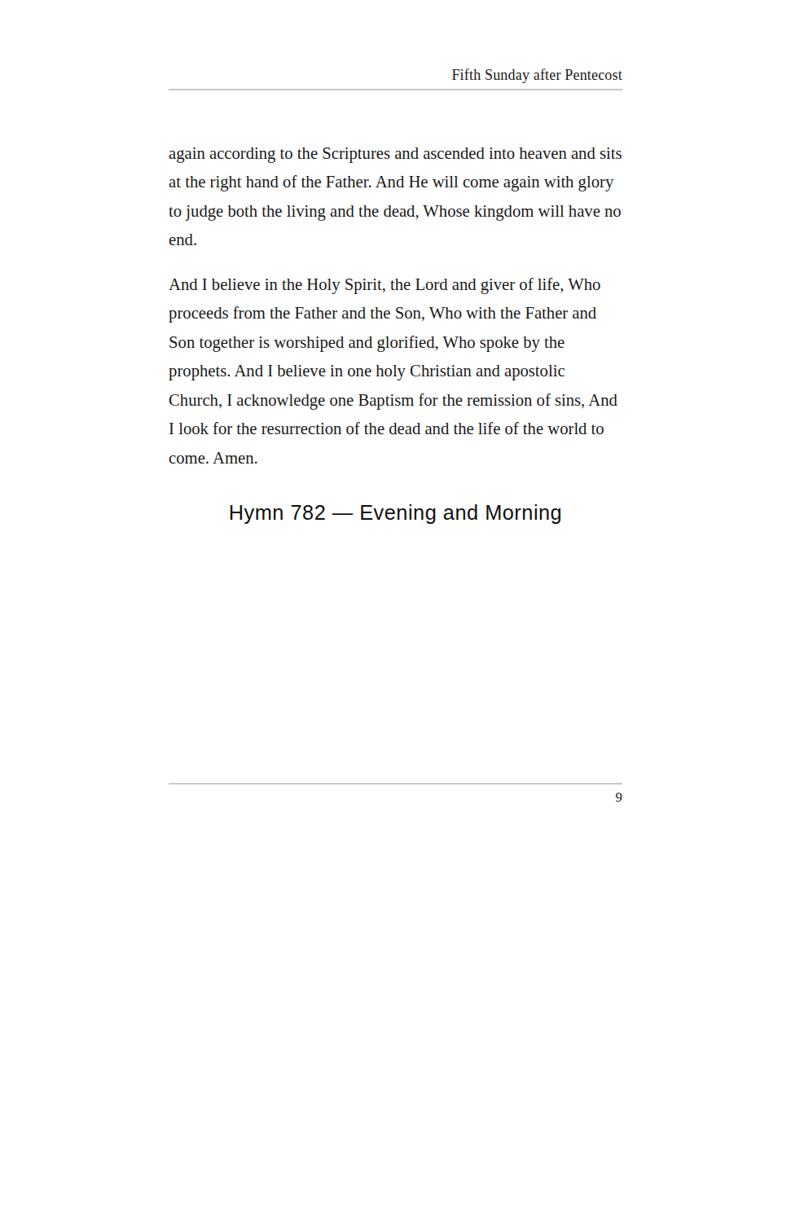Fifth Sunday after Pentecost
again according to the Scriptures and ascended into heaven and sits at the right hand of the Father. And He will come again with glory to judge both the living and the dead, Whose kingdom will have no end.
And I believe in the Holy Spirit, the Lord and giver of life, Who proceeds from the Father and the Son, Who with the Father and Son together is worshiped and glorified, Who spoke by the prophets. And I believe in one holy Christian and apostolic Church, I acknowledge one Baptism for the remission of sins, And I look for the resurrection of the dead and the life of the world to come. Amen.
Hymn 782 — Evening and Morning
9